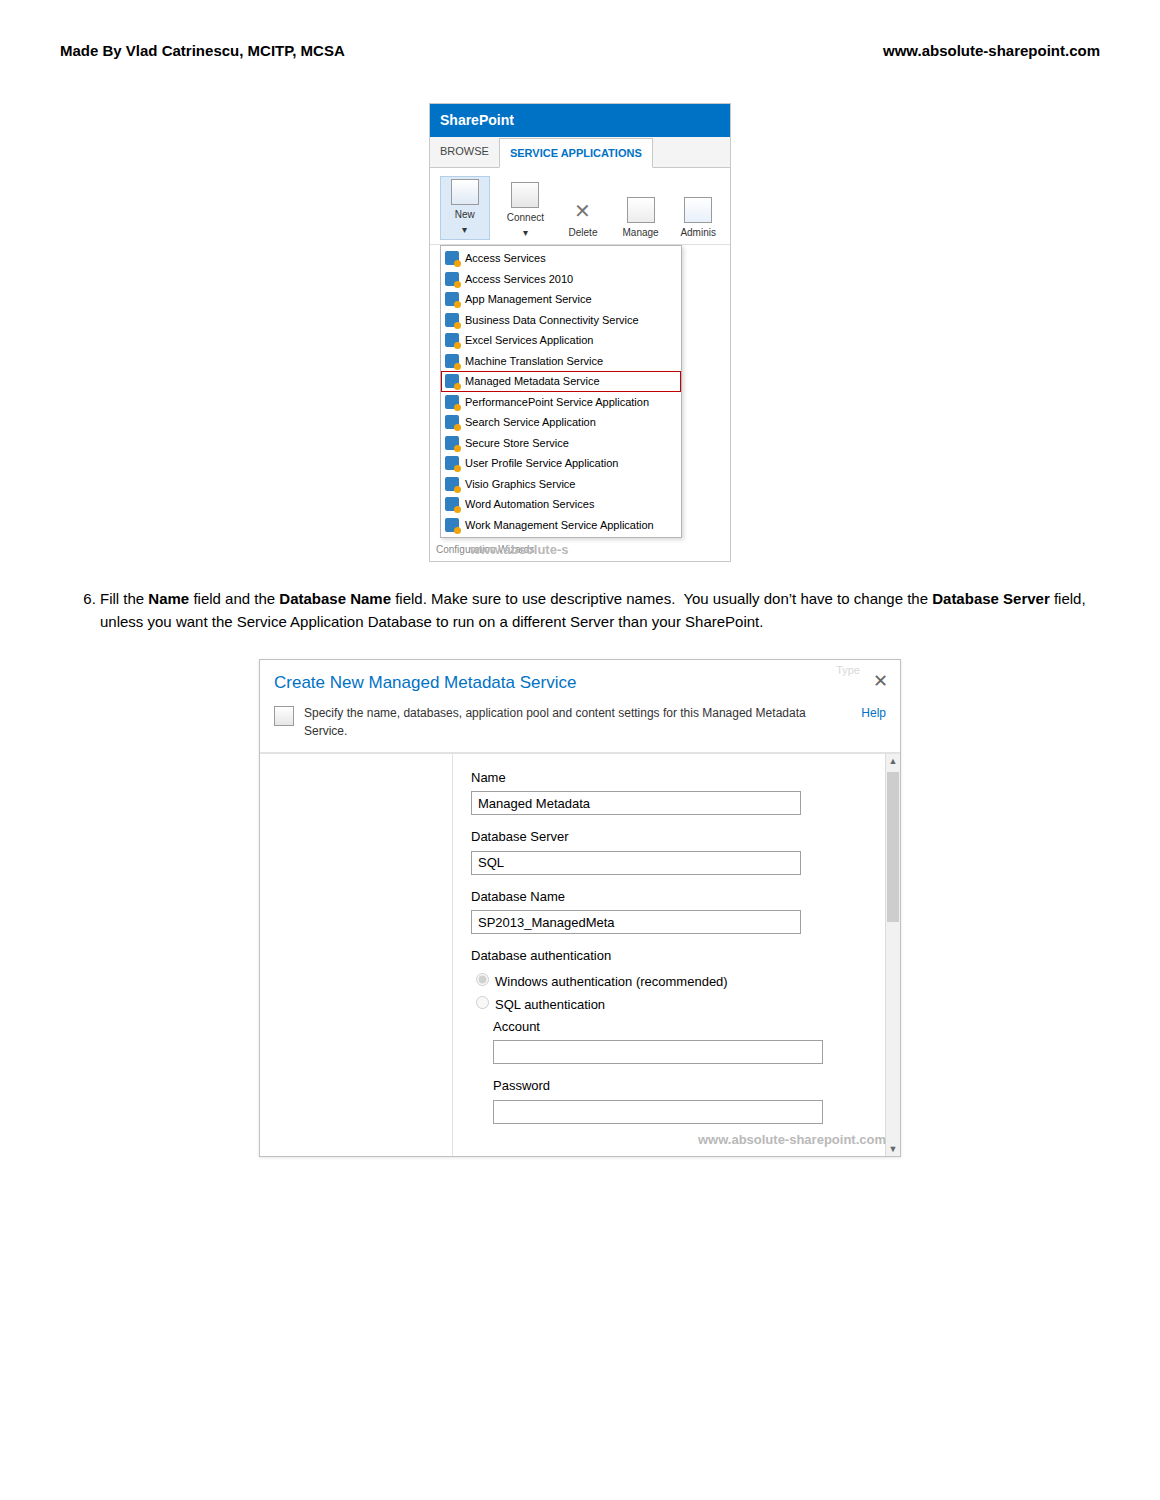Made By Vlad Catrinescu, MCITP, MCSA www.absolute-sharepoint.com
SharePoint
BROWSE SERVICE APPLICATIONS
New
▾
Connect
▾
✕Delete
Manage
Adminis
Access Services
Access Services 2010
App Management Service
Business Data Connectivity Service
Excel Services Application
Machine Translation Service
Managed Metadata Service
PerformancePoint Service Application
Search Service Application
Secure Store Service
User Profile Service Application
Visio Graphics Service
Word Automation Services
Work Management Service Application
Configuration Wizards www.absolute-s
Fill the Name field and the Database Name field. Make sure to use descriptive names. You usually don’t have to change the Database Server field, unless you want the Service Application Database to run on a different Server than your SharePoint.
Type
✕
Create New Managed Metadata Service
Specify the name, databases, application pool and content settings for this Managed Metadata Service. Help
Name
Database Server
Database Name
Database authentication
Windows authentication (recommended)
SQL authentication
Account
Password
▲
▼
www.absolute-sharepoint.com